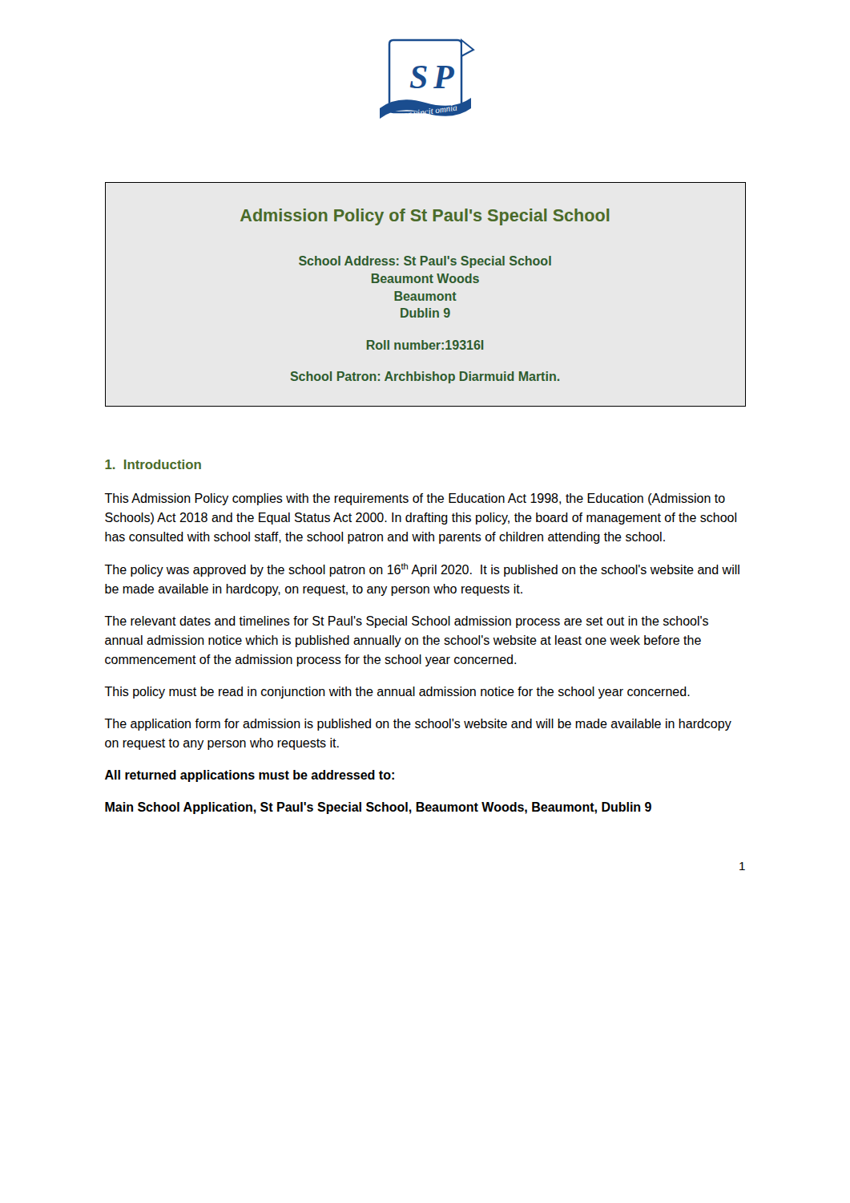S P amor vincit omnia
Admission Policy of St Paul's Special School
School Address: St Paul's Special School
Beaumont Woods
Beaumont
Dublin 9
Roll number:19316I
School Patron: Archbishop Diarmuid Martin.
1. Introduction
This Admission Policy complies with the requirements of the Education Act 1998, the Education (Admission to Schools) Act 2018 and the Equal Status Act 2000. In drafting this policy, the board of management of the school has consulted with school staff, the school patron and with parents of children attending the school.
The policy was approved by the school patron on 16th April 2020. It is published on the school's website and will be made available in hardcopy, on request, to any person who requests it.
The relevant dates and timelines for St Paul's Special School admission process are set out in the school's annual admission notice which is published annually on the school's website at least one week before the commencement of the admission process for the school year concerned.
This policy must be read in conjunction with the annual admission notice for the school year concerned.
The application form for admission is published on the school's website and will be made available in hardcopy on request to any person who requests it.
All returned applications must be addressed to:
Main School Application, St Paul's Special School, Beaumont Woods, Beaumont, Dublin 9
1